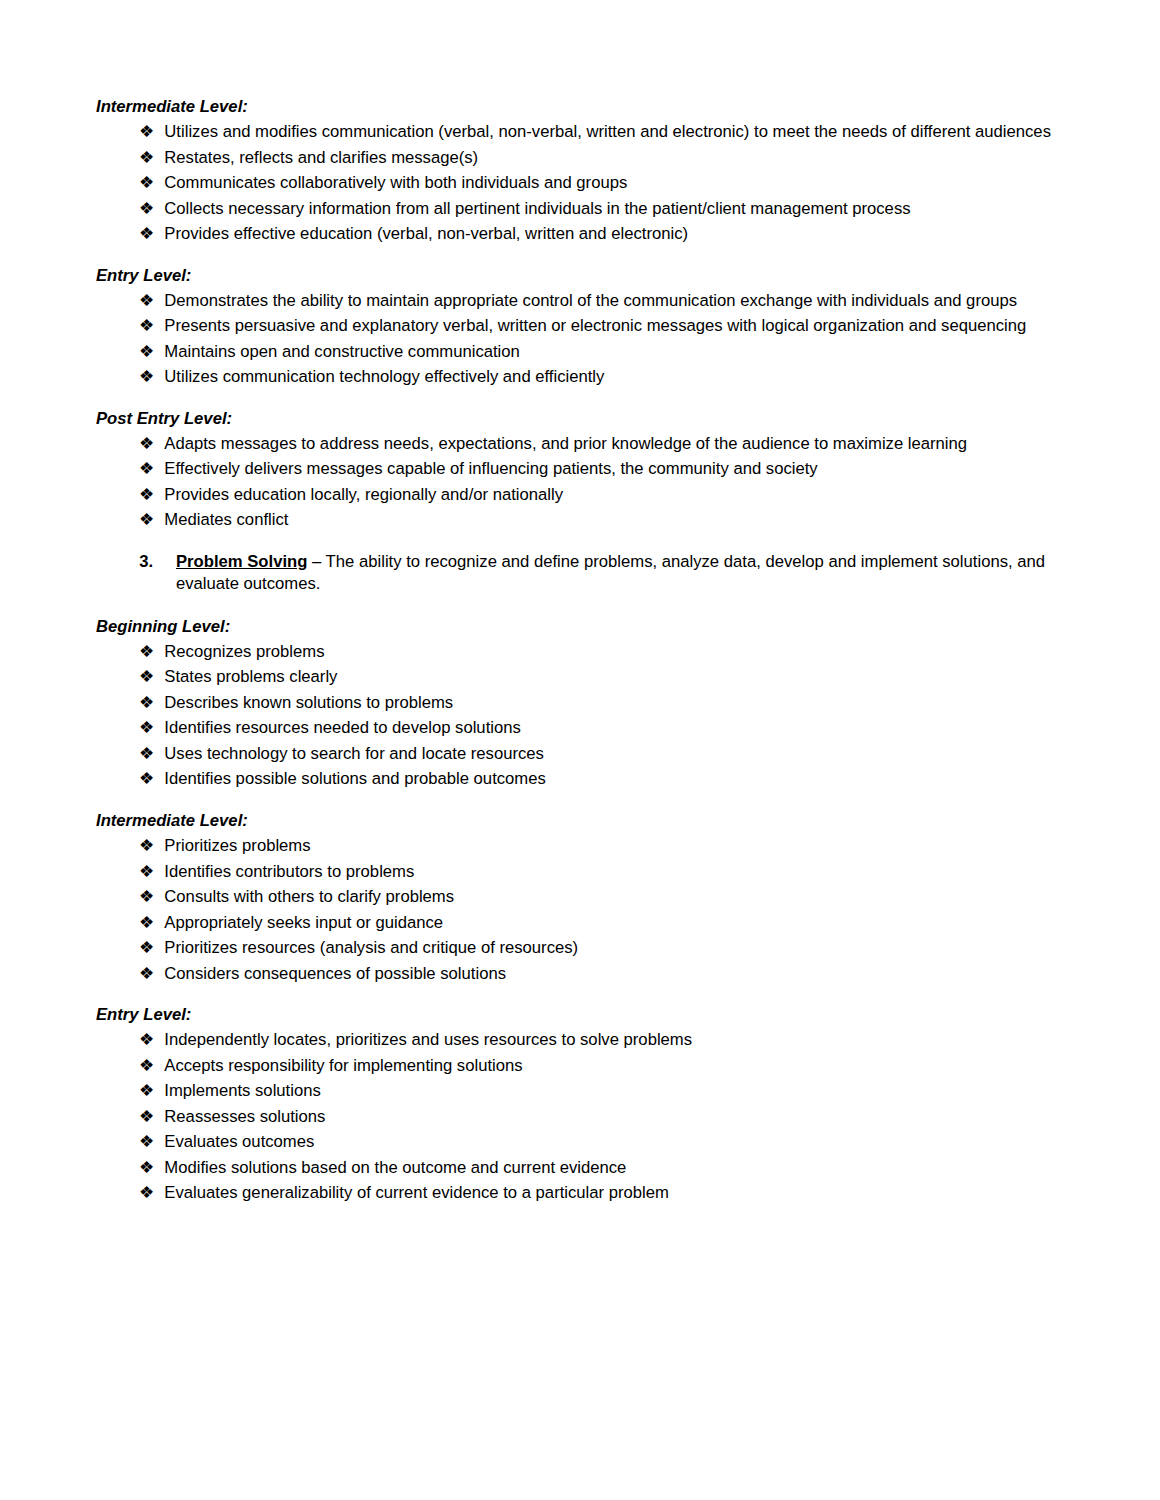Intermediate Level:
Utilizes and modifies communication (verbal, non-verbal, written and electronic) to meet the needs of different audiences
Restates, reflects and clarifies message(s)
Communicates collaboratively with both individuals and groups
Collects necessary information from all pertinent individuals in the patient/client management process
Provides effective education (verbal, non-verbal, written and electronic)
Entry Level:
Demonstrates the ability to maintain appropriate control of the communication exchange with individuals and groups
Presents persuasive and explanatory verbal, written or electronic messages with logical organization and sequencing
Maintains open and constructive communication
Utilizes communication technology effectively and efficiently
Post Entry Level:
Adapts messages to address needs, expectations, and prior knowledge of the audience to maximize learning
Effectively delivers messages capable of influencing patients, the community and society
Provides education locally, regionally and/or nationally
Mediates conflict
Problem Solving – The ability to recognize and define problems, analyze data, develop and implement solutions, and evaluate outcomes.
Beginning Level:
Recognizes problems
States problems clearly
Describes known solutions to problems
Identifies resources needed to develop solutions
Uses technology to search for and locate resources
Identifies possible solutions and probable outcomes
Intermediate Level:
Prioritizes problems
Identifies contributors to problems
Consults with others to clarify problems
Appropriately seeks input or guidance
Prioritizes resources (analysis and critique of resources)
Considers consequences of possible solutions
Entry Level:
Independently locates, prioritizes and uses resources to solve problems
Accepts responsibility for implementing solutions
Implements solutions
Reassesses solutions
Evaluates outcomes
Modifies solutions based on the outcome and current evidence
Evaluates generalizability of current evidence to a particular problem